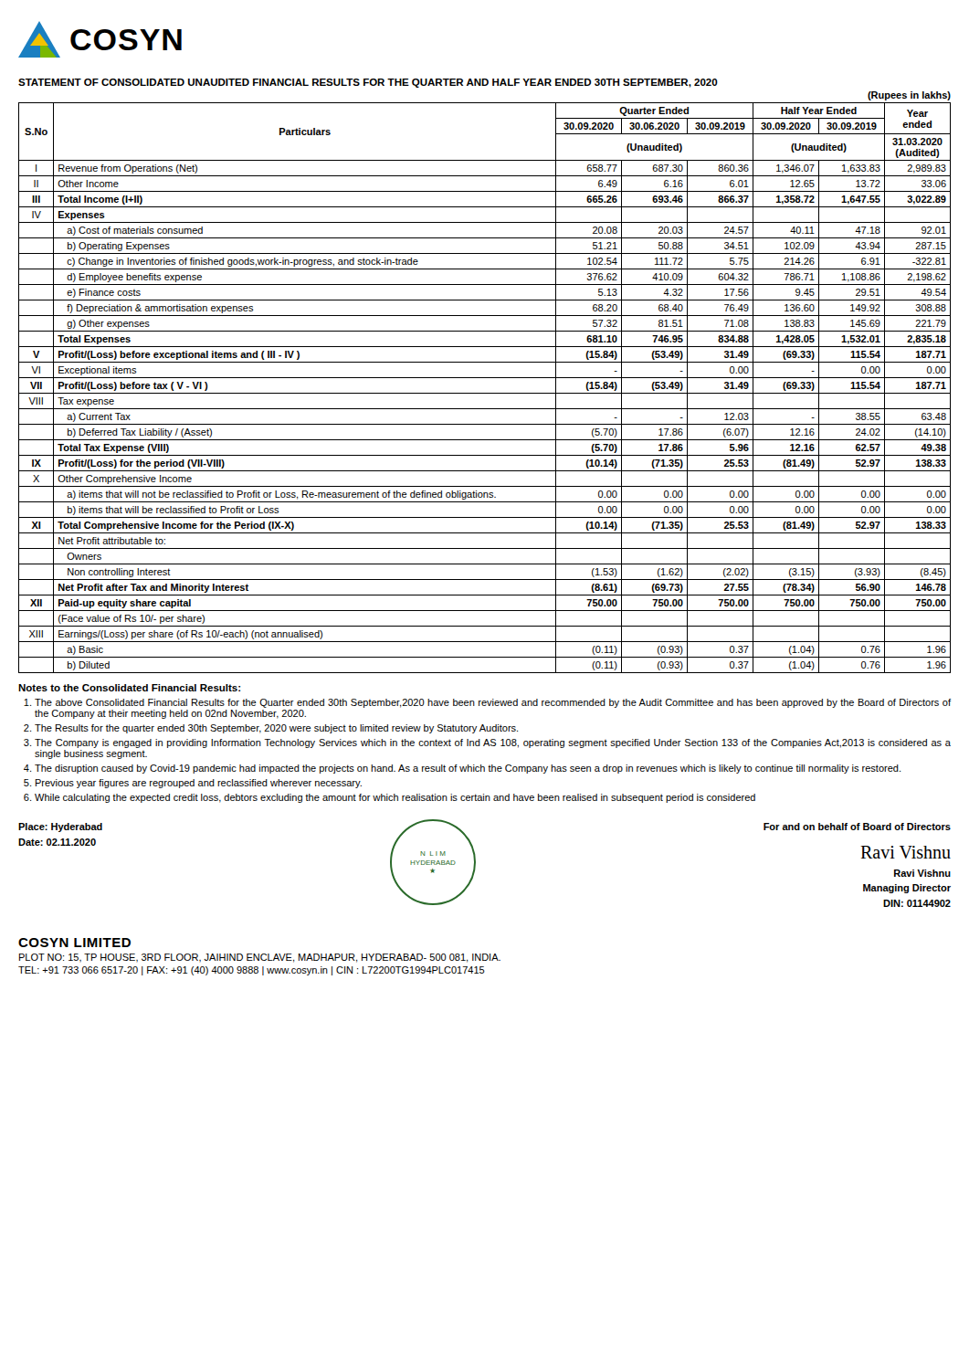COSYN
STATEMENT OF CONSOLIDATED UNAUDITED FINANCIAL RESULTS FOR THE QUARTER AND HALF YEAR ENDED 30TH SEPTEMBER, 2020
(Rupees in lakhs)
| S.No | Particulars | Quarter Ended | Half Year Ended | Year ended |
| --- | --- | --- | --- | --- |
| 30.09.2020 | 30.06.2020 | 30.09.2019 | 30.09.2020 | 30.09.2019 |
| (Unaudited) | (Unaudited) | 31.03.2020 (Audited) |
| I | Revenue from Operations (Net) | 658.77 | 687.30 | 860.36 | 1,346.07 | 1,633.83 | 2,989.83 |
| II | Other Income | 6.49 | 6.16 | 6.01 | 12.65 | 13.72 | 33.06 |
| III | Total Income (I+II) | 665.26 | 693.46 | 866.37 | 1,358.72 | 1,647.55 | 3,022.89 |
| IV | Expenses | | | | | | |
| | a) Cost of materials consumed | 20.08 | 20.03 | 24.57 | 40.11 | 47.18 | 92.01 |
| | b) Operating Expenses | 51.21 | 50.88 | 34.51 | 102.09 | 43.94 | 287.15 |
| | c) Change in Inventories of finished goods,work-in-progress, and stock-in-trade | 102.54 | 111.72 | 5.75 | 214.26 | 6.91 | -322.81 |
| | d) Employee benefits expense | 376.62 | 410.09 | 604.32 | 786.71 | 1,108.86 | 2,198.62 |
| | e) Finance costs | 5.13 | 4.32 | 17.56 | 9.45 | 29.51 | 49.54 |
| | f) Depreciation & ammortisation expenses | 68.20 | 68.40 | 76.49 | 136.60 | 149.92 | 308.88 |
| | g) Other expenses | 57.32 | 81.51 | 71.08 | 138.83 | 145.69 | 221.79 |
| | Total Expenses | 681.10 | 746.95 | 834.88 | 1,428.05 | 1,532.01 | 2,835.18 |
| V | Profit/(Loss) before exceptional items and ( III - IV ) | (15.84) | (53.49) | 31.49 | (69.33) | 115.54 | 187.71 |
| VI | Exceptional items | - | - | 0.00 | - | 0.00 | 0.00 |
| VII | Profit/(Loss) before tax ( V - VI ) | (15.84) | (53.49) | 31.49 | (69.33) | 115.54 | 187.71 |
| VIII | Tax expense | | | | | | |
| | a) Current Tax | - | - | 12.03 | - | 38.55 | 63.48 |
| | b) Deferred Tax Liability / (Asset) | (5.70) | 17.86 | (6.07) | 12.16 | 24.02 | (14.10) |
| | Total Tax Expense (VIII) | (5.70) | 17.86 | 5.96 | 12.16 | 62.57 | 49.38 |
| IX | Profit/(Loss) for the period (VII-VIII) | (10.14) | (71.35) | 25.53 | (81.49) | 52.97 | 138.33 |
| X | Other Comprehensive Income | | | | | | |
| | a) items that will not be reclassified to Profit or Loss, Re-measurement of the defined obligations. | 0.00 | 0.00 | 0.00 | 0.00 | 0.00 | 0.00 |
| | b) items that will be reclassified to Profit or Loss | 0.00 | 0.00 | 0.00 | 0.00 | 0.00 | 0.00 |
| XI | Total Comprehensive Income for the Period (IX-X) | (10.14) | (71.35) | 25.53 | (81.49) | 52.97 | 138.33 |
| | Net Profit attributable to: | | | | | | |
| | Owners | | | | | | |
| | Non controlling Interest | (1.53) | (1.62) | (2.02) | (3.15) | (3.93) | (8.45) |
| | Net Profit after Tax and Minority Interest | (8.61) | (69.73) | 27.55 | (78.34) | 56.90 | 146.78 |
| XII | Paid-up equity share capital | 750.00 | 750.00 | 750.00 | 750.00 | 750.00 | 750.00 |
| | (Face value of Rs 10/- per share) | | | | | | |
| XIII | Earnings/(Loss) per share (of Rs 10/-each) (not annualised) | | | | | | |
| | a) Basic | (0.11) | (0.93) | 0.37 | (1.04) | 0.76 | 1.96 |
| | b) Diluted | (0.11) | (0.93) | 0.37 | (1.04) | 0.76 | 1.96 |
Notes to the Consolidated Financial Results:
The above Consolidated Financial Results for the Quarter ended 30th September,2020 have been reviewed and recommended by the Audit Committee and has been approved by the Board of Directors of the Company at their meeting held on 02nd November, 2020.
The Results for the quarter ended 30th September, 2020 were subject to limited review by Statutory Auditors.
The Company is engaged in providing Information Technology Services which in the context of Ind AS 108, operating segment specified Under Section 133 of the Companies Act,2013 is considered as a single business segment.
The disruption caused by Covid-19 pandemic had impacted the projects on hand. As a result of which the Company has seen a drop in revenues which is likely to continue till normality is restored.
Previous year figures are regrouped and reclassified wherever necessary.
While calculating the expected credit loss, debtors excluding the amount for which realisation is certain and have been realised in subsequent period is considered
Place: Hyderabad
Date: 02.11.2020
N L I M
HYDERABAD
★
For and on behalf of Board of Directors
Ravi Vishnu
Ravi Vishnu
Managing Director
DIN: 01144902
COSYN LIMITED
PLOT NO: 15, TP HOUSE, 3RD FLOOR, JAIHIND ENCLAVE, MADHAPUR, HYDERABAD- 500 081, INDIA.
TEL: +91 733 066 6517-20 | FAX: +91 (40) 4000 9888 | www.cosyn.in | CIN : L72200TG1994PLC017415